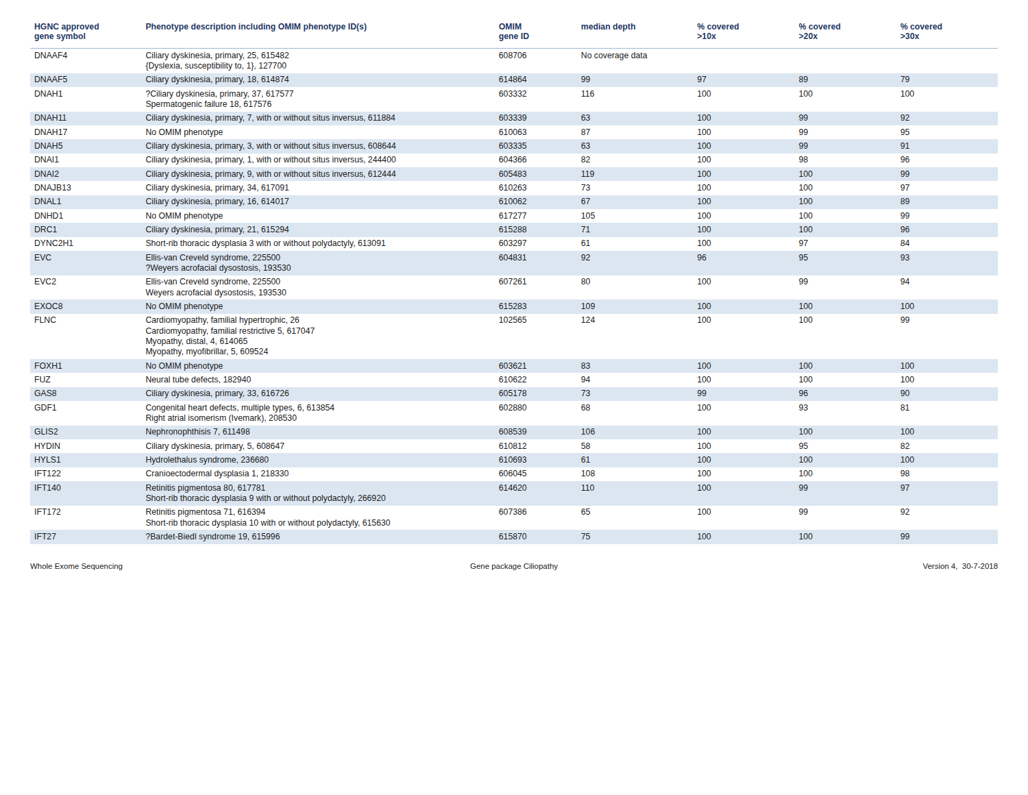| HGNC approved gene symbol | Phenotype description including OMIM phenotype ID(s) | OMIM gene ID | median depth | % covered >10x | % covered >20x | % covered >30x |
| --- | --- | --- | --- | --- | --- | --- |
| DNAAF4 | Ciliary dyskinesia, primary, 25, 615482 {Dyslexia, susceptibility to, 1}, 127700 | 608706 | No coverage data | | | |
| DNAAF5 | Ciliary dyskinesia, primary, 18, 614874 | 614864 | 99 | 97 | 89 | 79 |
| DNAH1 | ?Ciliary dyskinesia, primary, 37, 617577 Spermatogenic failure 18, 617576 | 603332 | 116 | 100 | 100 | 100 |
| DNAH11 | Ciliary dyskinesia, primary, 7, with or without situs inversus, 611884 | 603339 | 63 | 100 | 99 | 92 |
| DNAH17 | No OMIM phenotype | 610063 | 87 | 100 | 99 | 95 |
| DNAH5 | Ciliary dyskinesia, primary, 3, with or without situs inversus, 608644 | 603335 | 63 | 100 | 99 | 91 |
| DNAI1 | Ciliary dyskinesia, primary, 1, with or without situs inversus, 244400 | 604366 | 82 | 100 | 98 | 96 |
| DNAI2 | Ciliary dyskinesia, primary, 9, with or without situs inversus, 612444 | 605483 | 119 | 100 | 100 | 99 |
| DNAJB13 | Ciliary dyskinesia, primary, 34, 617091 | 610263 | 73 | 100 | 100 | 97 |
| DNAL1 | Ciliary dyskinesia, primary, 16, 614017 | 610062 | 67 | 100 | 100 | 89 |
| DNHD1 | No OMIM phenotype | 617277 | 105 | 100 | 100 | 99 |
| DRC1 | Ciliary dyskinesia, primary, 21, 615294 | 615288 | 71 | 100 | 100 | 96 |
| DYNC2H1 | Short-rib thoracic dysplasia 3 with or without polydactyly, 613091 | 603297 | 61 | 100 | 97 | 84 |
| EVC | Ellis-van Creveld syndrome, 225500 ?Weyers acrofacial dysostosis, 193530 | 604831 | 92 | 96 | 95 | 93 |
| EVC2 | Ellis-van Creveld syndrome, 225500 Weyers acrofacial dysostosis, 193530 | 607261 | 80 | 100 | 99 | 94 |
| EXOC8 | No OMIM phenotype | 615283 | 109 | 100 | 100 | 100 |
| FLNC | Cardiomyopathy, familial hypertrophic, 26 Cardiomyopathy, familial restrictive 5, 617047 Myopathy, distal, 4, 614065 Myopathy, myofibrillar, 5, 609524 | 102565 | 124 | 100 | 100 | 99 |
| FOXH1 | No OMIM phenotype | 603621 | 83 | 100 | 100 | 100 |
| FUZ | Neural tube defects, 182940 | 610622 | 94 | 100 | 100 | 100 |
| GAS8 | Ciliary dyskinesia, primary, 33, 616726 | 605178 | 73 | 99 | 96 | 90 |
| GDF1 | Congenital heart defects, multiple types, 6, 613854 Right atrial isomerism (Ivemark), 208530 | 602880 | 68 | 100 | 93 | 81 |
| GLIS2 | Nephronophthisis 7, 611498 | 608539 | 106 | 100 | 100 | 100 |
| HYDIN | Ciliary dyskinesia, primary, 5, 608647 | 610812 | 58 | 100 | 95 | 82 |
| HYLS1 | Hydrolethalus syndrome, 236680 | 610693 | 61 | 100 | 100 | 100 |
| IFT122 | Cranioectodermal dysplasia 1, 218330 | 606045 | 108 | 100 | 100 | 98 |
| IFT140 | Retinitis pigmentosa 80, 617781 Short-rib thoracic dysplasia 9 with or without polydactyly, 266920 | 614620 | 110 | 100 | 99 | 97 |
| IFT172 | Retinitis pigmentosa 71, 616394 Short-rib thoracic dysplasia 10 with or without polydactyly, 615630 | 607386 | 65 | 100 | 99 | 92 |
| IFT27 | ?Bardet-Biedl syndrome 19, 615996 | 615870 | 75 | 100 | 100 | 99 |
Whole Exome Sequencing
Gene package Ciliopathy
Version 4, 30-7-2018